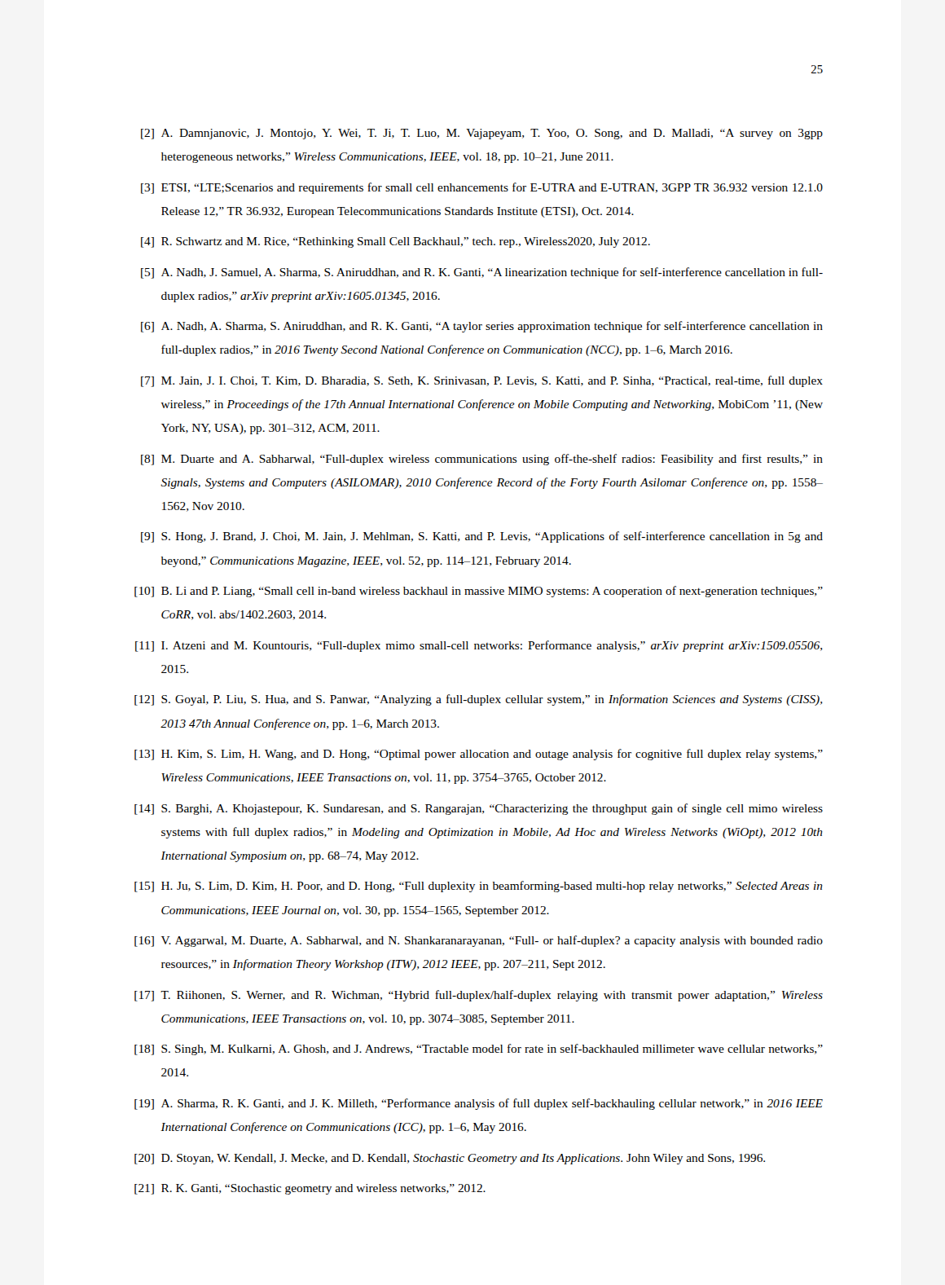25
[2] A. Damnjanovic, J. Montojo, Y. Wei, T. Ji, T. Luo, M. Vajapeyam, T. Yoo, O. Song, and D. Malladi, “A survey on 3gpp heterogeneous networks,” Wireless Communications, IEEE, vol. 18, pp. 10–21, June 2011.
[3] ETSI, “LTE;Scenarios and requirements for small cell enhancements for E-UTRA and E-UTRAN, 3GPP TR 36.932 version 12.1.0 Release 12,” TR 36.932, European Telecommunications Standards Institute (ETSI), Oct. 2014.
[4] R. Schwartz and M. Rice, “Rethinking Small Cell Backhaul,” tech. rep., Wireless2020, July 2012.
[5] A. Nadh, J. Samuel, A. Sharma, S. Aniruddhan, and R. K. Ganti, “A linearization technique for self-interference cancellation in full-duplex radios,” arXiv preprint arXiv:1605.01345, 2016.
[6] A. Nadh, A. Sharma, S. Aniruddhan, and R. K. Ganti, “A taylor series approximation technique for self-interference cancellation in full-duplex radios,” in 2016 Twenty Second National Conference on Communication (NCC), pp. 1–6, March 2016.
[7] M. Jain, J. I. Choi, T. Kim, D. Bharadia, S. Seth, K. Srinivasan, P. Levis, S. Katti, and P. Sinha, “Practical, real-time, full duplex wireless,” in Proceedings of the 17th Annual International Conference on Mobile Computing and Networking, MobiCom ’11, (New York, NY, USA), pp. 301–312, ACM, 2011.
[8] M. Duarte and A. Sabharwal, “Full-duplex wireless communications using off-the-shelf radios: Feasibility and first results,” in Signals, Systems and Computers (ASILOMAR), 2010 Conference Record of the Forty Fourth Asilomar Conference on, pp. 1558–1562, Nov 2010.
[9] S. Hong, J. Brand, J. Choi, M. Jain, J. Mehlman, S. Katti, and P. Levis, “Applications of self-interference cancellation in 5g and beyond,” Communications Magazine, IEEE, vol. 52, pp. 114–121, February 2014.
[10] B. Li and P. Liang, “Small cell in-band wireless backhaul in massive MIMO systems: A cooperation of next-generation techniques,” CoRR, vol. abs/1402.2603, 2014.
[11] I. Atzeni and M. Kountouris, “Full-duplex mimo small-cell networks: Performance analysis,” arXiv preprint arXiv:1509.05506, 2015.
[12] S. Goyal, P. Liu, S. Hua, and S. Panwar, “Analyzing a full-duplex cellular system,” in Information Sciences and Systems (CISS), 2013 47th Annual Conference on, pp. 1–6, March 2013.
[13] H. Kim, S. Lim, H. Wang, and D. Hong, “Optimal power allocation and outage analysis for cognitive full duplex relay systems,” Wireless Communications, IEEE Transactions on, vol. 11, pp. 3754–3765, October 2012.
[14] S. Barghi, A. Khojastepour, K. Sundaresan, and S. Rangarajan, “Characterizing the throughput gain of single cell mimo wireless systems with full duplex radios,” in Modeling and Optimization in Mobile, Ad Hoc and Wireless Networks (WiOpt), 2012 10th International Symposium on, pp. 68–74, May 2012.
[15] H. Ju, S. Lim, D. Kim, H. Poor, and D. Hong, “Full duplexity in beamforming-based multi-hop relay networks,” Selected Areas in Communications, IEEE Journal on, vol. 30, pp. 1554–1565, September 2012.
[16] V. Aggarwal, M. Duarte, A. Sabharwal, and N. Shankaranarayanan, “Full- or half-duplex? a capacity analysis with bounded radio resources,” in Information Theory Workshop (ITW), 2012 IEEE, pp. 207–211, Sept 2012.
[17] T. Riihonen, S. Werner, and R. Wichman, “Hybrid full-duplex/half-duplex relaying with transmit power adaptation,” Wireless Communications, IEEE Transactions on, vol. 10, pp. 3074–3085, September 2011.
[18] S. Singh, M. Kulkarni, A. Ghosh, and J. Andrews, “Tractable model for rate in self-backhauled millimeter wave cellular networks,” 2014.
[19] A. Sharma, R. K. Ganti, and J. K. Milleth, “Performance analysis of full duplex self-backhauling cellular network,” in 2016 IEEE International Conference on Communications (ICC), pp. 1–6, May 2016.
[20] D. Stoyan, W. Kendall, J. Mecke, and D. Kendall, Stochastic Geometry and Its Applications. John Wiley and Sons, 1996.
[21] R. K. Ganti, “Stochastic geometry and wireless networks,” 2012.